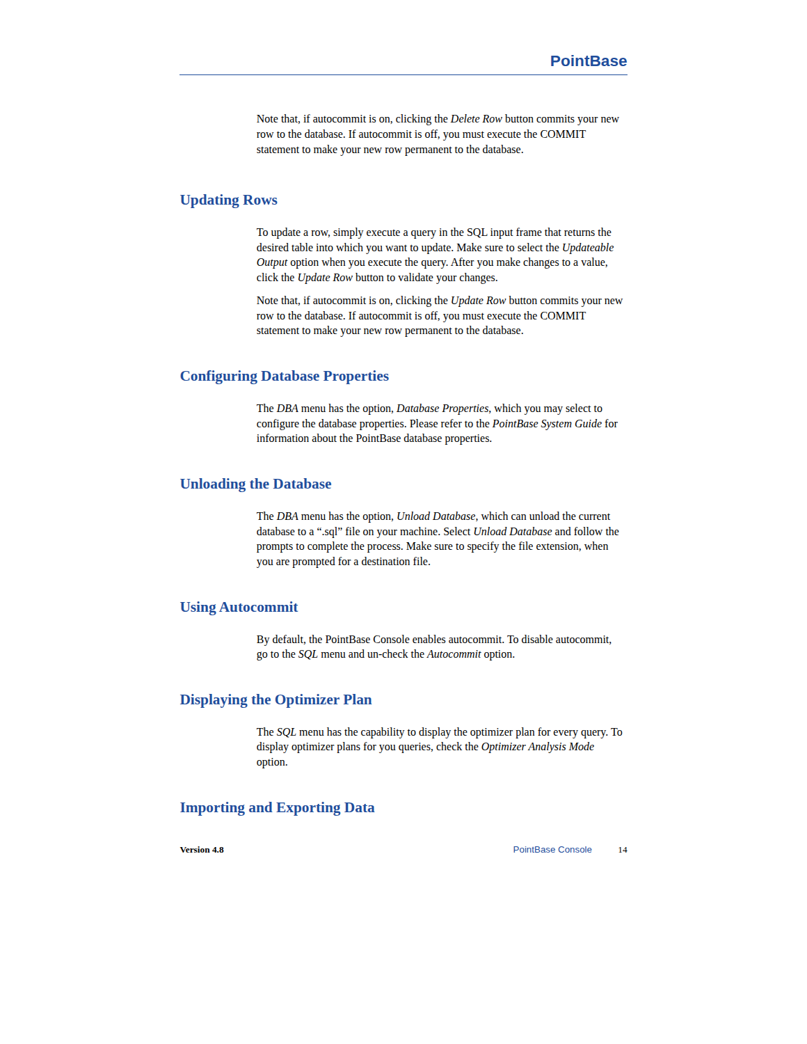PointBase
Note that, if autocommit is on, clicking the Delete Row button commits your new row to the database. If autocommit is off, you must execute the COMMIT statement to make your new row permanent to the database.
Updating Rows
To update a row, simply execute a query in the SQL input frame that returns the desired table into which you want to update. Make sure to select the Updateable Output option when you execute the query. After you make changes to a value, click the Update Row button to validate your changes.
Note that, if autocommit is on, clicking the Update Row button commits your new row to the database. If autocommit is off, you must execute the COMMIT statement to make your new row permanent to the database.
Configuring Database Properties
The DBA menu has the option, Database Properties, which you may select to configure the database properties. Please refer to the PointBase System Guide for information about the PointBase database properties.
Unloading the Database
The DBA menu has the option, Unload Database, which can unload the current database to a “.sql” file on your machine. Select Unload Database and follow the prompts to complete the process. Make sure to specify the file extension, when you are prompted for a destination file.
Using Autocommit
By default, the PointBase Console enables autocommit. To disable autocommit, go to the SQL menu and un-check the Autocommit option.
Displaying the Optimizer Plan
The SQL menu has the capability to display the optimizer plan for every query. To display optimizer plans for you queries, check the Optimizer Analysis Mode option.
Importing and Exporting Data
Version 4.8 PointBase Console 14